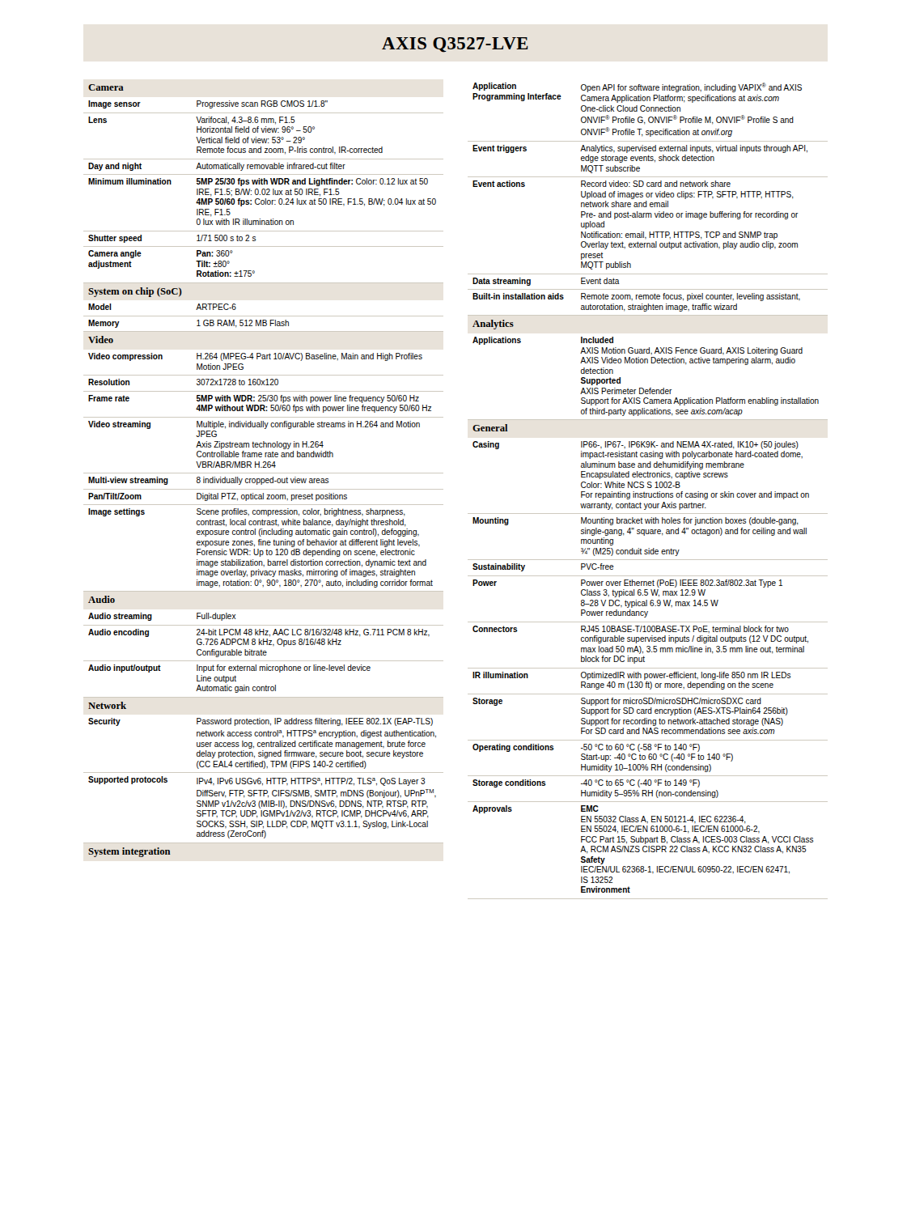AXIS Q3527-LVE
Camera
| Image sensor | Progressive scan RGB CMOS 1/1.8" |
| Lens | Varifocal, 4.3–8.6 mm, F1.5 Horizontal field of view: 96° – 50° Vertical field of view: 53° – 29° Remote focus and zoom, P-Iris control, IR-corrected |
| Day and night | Automatically removable infrared-cut filter |
| Minimum illumination | 5MP 25/30 fps with WDR and Lightfinder: Color: 0.12 lux at 50 IRE, F1.5; B/W: 0.02 lux at 50 IRE, F1.5 4MP 50/60 fps: Color: 0.24 lux at 50 IRE, F1.5, B/W; 0.04 lux at 50 IRE, F1.5 0 lux with IR illumination on |
| Shutter speed | 1/71 500 s to 2 s |
| Camera angle adjustment | Pan: 360° Tilt: ±80° Rotation: ±175° |
System on chip (SoC)
| Model | ARTPEC-6 |
| Memory | 1 GB RAM, 512 MB Flash |
Video
| Video compression | H.264 (MPEG-4 Part 10/AVC) Baseline, Main and High Profiles Motion JPEG |
| Resolution | 3072x1728 to 160x120 |
| Frame rate | 5MP with WDR: 25/30 fps with power line frequency 50/60 Hz 4MP without WDR: 50/60 fps with power line frequency 50/60 Hz |
| Video streaming | Multiple, individually configurable streams in H.264 and Motion JPEG Axis Zipstream technology in H.264 Controllable frame rate and bandwidth VBR/ABR/MBR H.264 |
| Multi-view streaming | 8 individually cropped-out view areas |
| Pan/Tilt/Zoom | Digital PTZ, optical zoom, preset positions |
| Image settings | Scene profiles, compression, color, brightness, sharpness, contrast, local contrast, white balance, day/night threshold, exposure control (including automatic gain control), defogging, exposure zones, fine tuning of behavior at different light levels, Forensic WDR: Up to 120 dB depending on scene, electronic image stabilization, barrel distortion correction, dynamic text and image overlay, privacy masks, mirroring of images, straighten image, rotation: 0°, 90°, 180°, 270°, auto, including corridor format |
Audio
| Audio streaming | Full-duplex |
| Audio encoding | 24-bit LPCM 48 kHz, AAC LC 8/16/32/48 kHz, G.711 PCM 8 kHz, G.726 ADPCM 8 kHz, Opus 8/16/48 kHz Configurable bitrate |
| Audio input/output | Input for external microphone or line-level device Line output Automatic gain control |
Network
| Security | Password protection, IP address filtering, IEEE 802.1X (EAP-TLS) network access control a , HTTPS a encryption, digest authentication, user access log, centralized certificate management, brute force delay protection, signed firmware, secure boot, secure keystore (CC EAL4 certified), TPM (FIPS 140-2 certified) |
| Supported protocols | IPv4, IPv6 USGv6, HTTP, HTTPS a , HTTP/2, TLS a , QoS Layer 3 DiffServ, FTP, SFTP, CIFS/SMB, SMTP, mDNS (Bonjour), UPnP TM , SNMP v1/v2c/v3 (MIB-II), DNS/DNSv6, DDNS, NTP, RTSP, RTP, SFTP, TCP, UDP, IGMPv1/v2/v3, RTCP, ICMP, DHCPv4/v6, ARP, SOCKS, SSH, SIP, LLDP, CDP, MQTT v3.1.1, Syslog, Link-Local address (ZeroConf) |
System integration
| Application Programming Interface | Open API for software integration, including VAPIX ® and AXIS Camera Application Platform; specifications at axis.com One-click Cloud Connection ONVIF ® Profile G, ONVIF ® Profile M, ONVIF ® Profile S and ONVIF ® Profile T, specification at onvif.org |
| Event triggers | Analytics, supervised external inputs, virtual inputs through API, edge storage events, shock detection MQTT subscribe |
| Event actions | Record video: SD card and network share Upload of images or video clips: FTP, SFTP, HTTP, HTTPS, network share and email Pre- and post-alarm video or image buffering for recording or upload Notification: email, HTTP, HTTPS, TCP and SNMP trap Overlay text, external output activation, play audio clip, zoom preset MQTT publish |
| Data streaming | Event data |
| Built-in installation aids | Remote zoom, remote focus, pixel counter, leveling assistant, autorotation, straighten image, traffic wizard |
Analytics
| Applications | Included AXIS Motion Guard, AXIS Fence Guard, AXIS Loitering Guard AXIS Video Motion Detection, active tampering alarm, audio detection Supported AXIS Perimeter Defender Support for AXIS Camera Application Platform enabling installation of third-party applications, see axis.com/acap |
General
| Casing | IP66-, IP67-, IP6K9K- and NEMA 4X-rated, IK10+ (50 joules) impact-resistant casing with polycarbonate hard-coated dome, aluminum base and dehumidifying membrane Encapsulated electronics, captive screws Color: White NCS S 1002-B For repainting instructions of casing or skin cover and impact on warranty, contact your Axis partner. |
| Mounting | Mounting bracket with holes for junction boxes (double-gang, single-gang, 4" square, and 4" octagon) and for ceiling and wall mounting ¾" (M25) conduit side entry |
| Sustainability | PVC-free |
| Power | Power over Ethernet (PoE) IEEE 802.3af/802.3at Type 1 Class 3, typical 6.5 W, max 12.9 W 8–28 V DC, typical 6.9 W, max 14.5 W Power redundancy |
| Connectors | RJ45 10BASE-T/100BASE-TX PoE, terminal block for two configurable supervised inputs / digital outputs (12 V DC output, max load 50 mA), 3.5 mm mic/line in, 3.5 mm line out, terminal block for DC input |
| IR illumination | OptimizedIR with power-efficient, long-life 850 nm IR LEDs Range 40 m (130 ft) or more, depending on the scene |
| Storage | Support for microSD/microSDHC/microSDXC card Support for SD card encryption (AES-XTS-Plain64 256bit) Support for recording to network-attached storage (NAS) For SD card and NAS recommendations see axis.com |
| Operating conditions | -50 °C to 60 °C (-58 °F to 140 °F) Start-up: -40 °C to 60 °C (-40 °F to 140 °F) Humidity 10–100% RH (condensing) |
| Storage conditions | -40 °C to 65 °C (-40 °F to 149 °F) Humidity 5–95% RH (non-condensing) |
| Approvals | EMC EN 55032 Class A, EN 50121-4, IEC 62236-4, EN 55024, IEC/EN 61000-6-1, IEC/EN 61000-6-2, FCC Part 15, Subpart B, Class A, ICES-003 Class A, VCCI Class A, RCM AS/NZS CISPR 22 Class A, KCC KN32 Class A, KN35 Safety IEC/EN/UL 62368-1, IEC/EN/UL 60950-22, IEC/EN 62471, IS 13252 Environment |